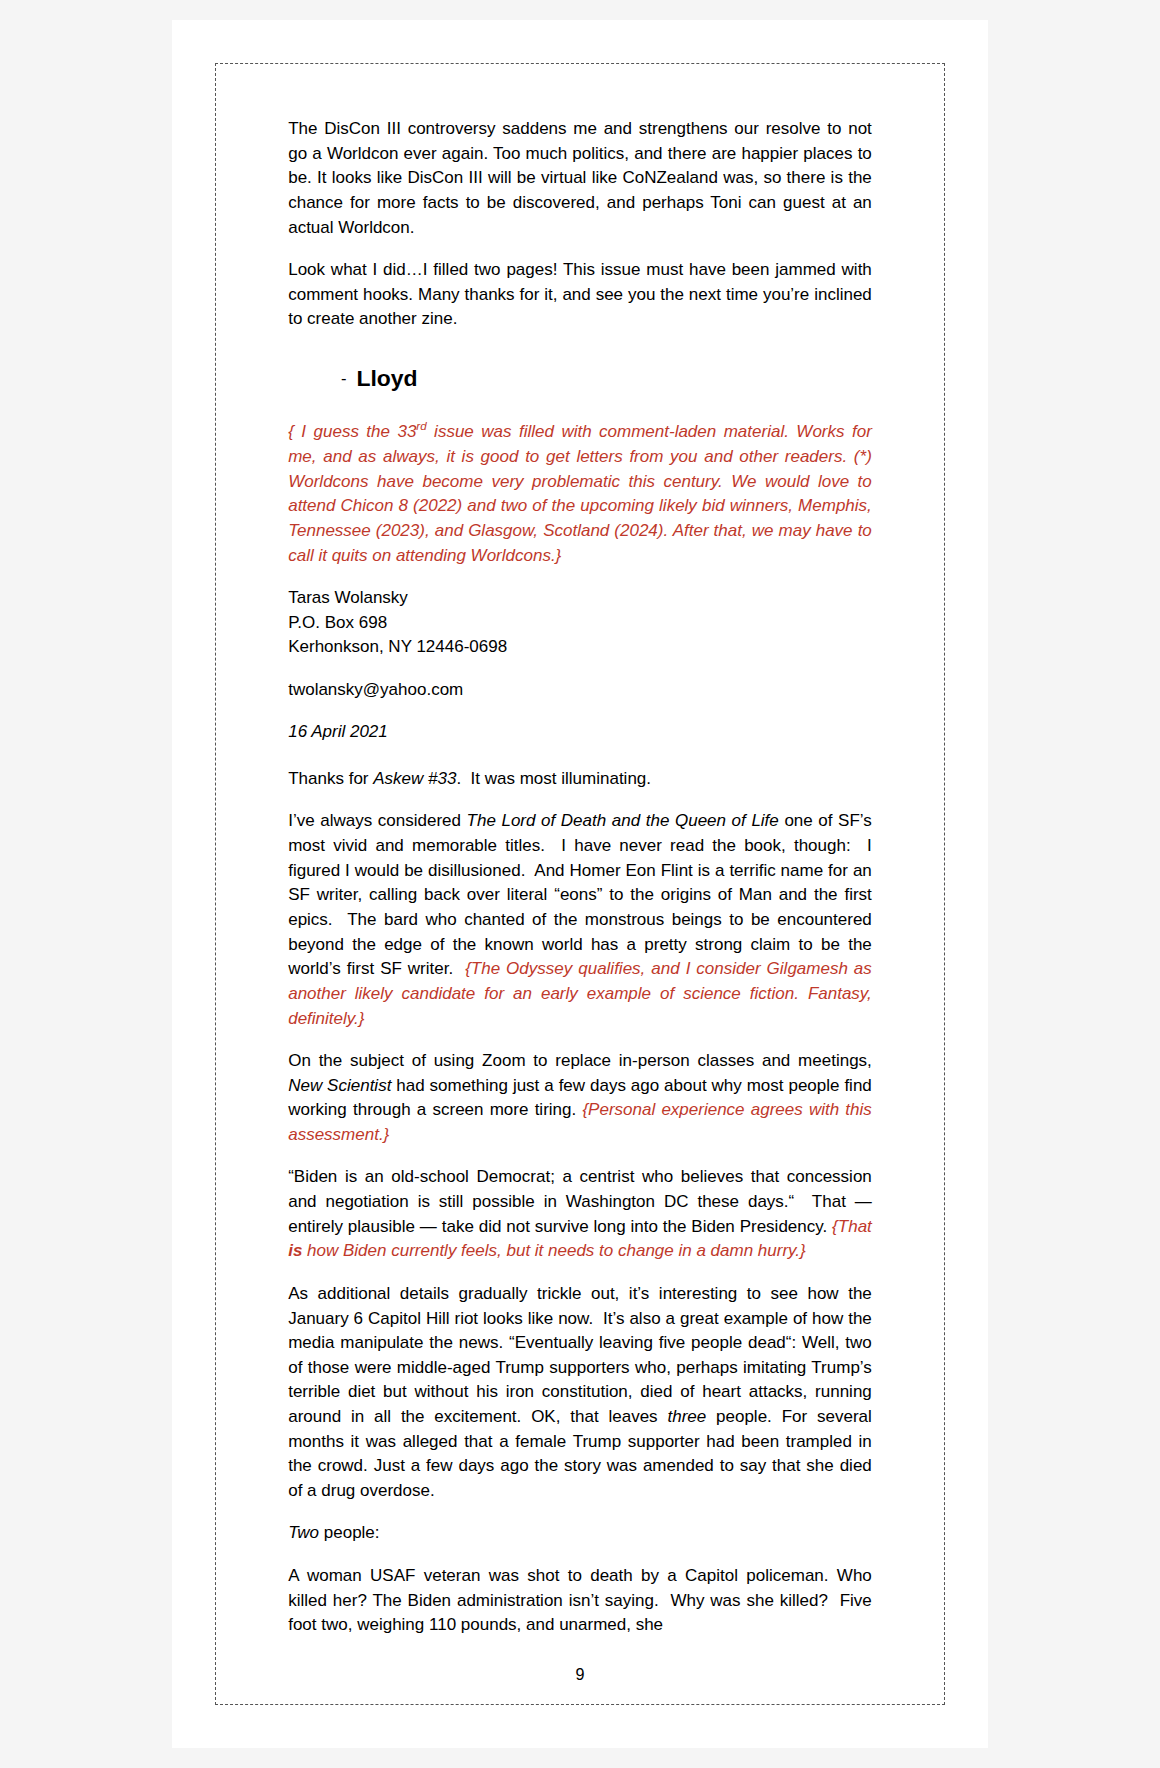The DisCon III controversy saddens me and strengthens our resolve to not go a Worldcon ever again. Too much politics, and there are happier places to be. It looks like DisCon III will be virtual like CoNZealand was, so there is the chance for more facts to be discovered, and perhaps Toni can guest at an actual Worldcon.
Look what I did…I filled two pages! This issue must have been jammed with comment hooks. Many thanks for it, and see you the next time you’re inclined to create another zine.
-Lloyd
{ I guess the 33rd issue was filled with comment-laden material. Works for me, and as always, it is good to get letters from you and other readers. (*) Worldcons have become very problematic this century. We would love to attend Chicon 8 (2022) and two of the upcoming likely bid winners, Memphis, Tennessee (2023), and Glasgow, Scotland (2024). After that, we may have to call it quits on attending Worldcons.}
Taras Wolansky P.O. Box 698 Kerhonkson, NY 12446-0698
twolansky@yahoo.com
16 April 2021
Thanks for Askew #33. It was most illuminating.
I’ve always considered The Lord of Death and the Queen of Life one of SF’s most vivid and memorable titles. I have never read the book, though: I figured I would be disillusioned. And Homer Eon Flint is a terrific name for an SF writer, calling back over literal “eons” to the origins of Man and the first epics. The bard who chanted of the monstrous beings to be encountered beyond the edge of the known world has a pretty strong claim to be the world’s first SF writer. {The Odyssey qualifies, and I consider Gilgamesh as another likely candidate for an early example of science fiction. Fantasy, definitely.}
On the subject of using Zoom to replace in-person classes and meetings, New Scientist had something just a few days ago about why most people find working through a screen more tiring. {Personal experience agrees with this assessment.}
“Biden is an old-school Democrat; a centrist who believes that concession and negotiation is still possible in Washington DC these days.“ That — entirely plausible — take did not survive long into the Biden Presidency. {That is how Biden currently feels, but it needs to change in a damn hurry.}
As additional details gradually trickle out, it’s interesting to see how the January 6 Capitol Hill riot looks like now. It’s also a great example of how the media manipulate the news. “Eventually leaving five people dead“: Well, two of those were middle-aged Trump supporters who, perhaps imitating Trump’s terrible diet but without his iron constitution, died of heart attacks, running around in all the excitement. OK, that leaves three people. For several months it was alleged that a female Trump supporter had been trampled in the crowd. Just a few days ago the story was amended to say that she died of a drug overdose.
Two people:
A woman USAF veteran was shot to death by a Capitol policeman. Who killed her? The Biden administration isn’t saying. Why was she killed? Five foot two, weighing 110 pounds, and unarmed, she
9